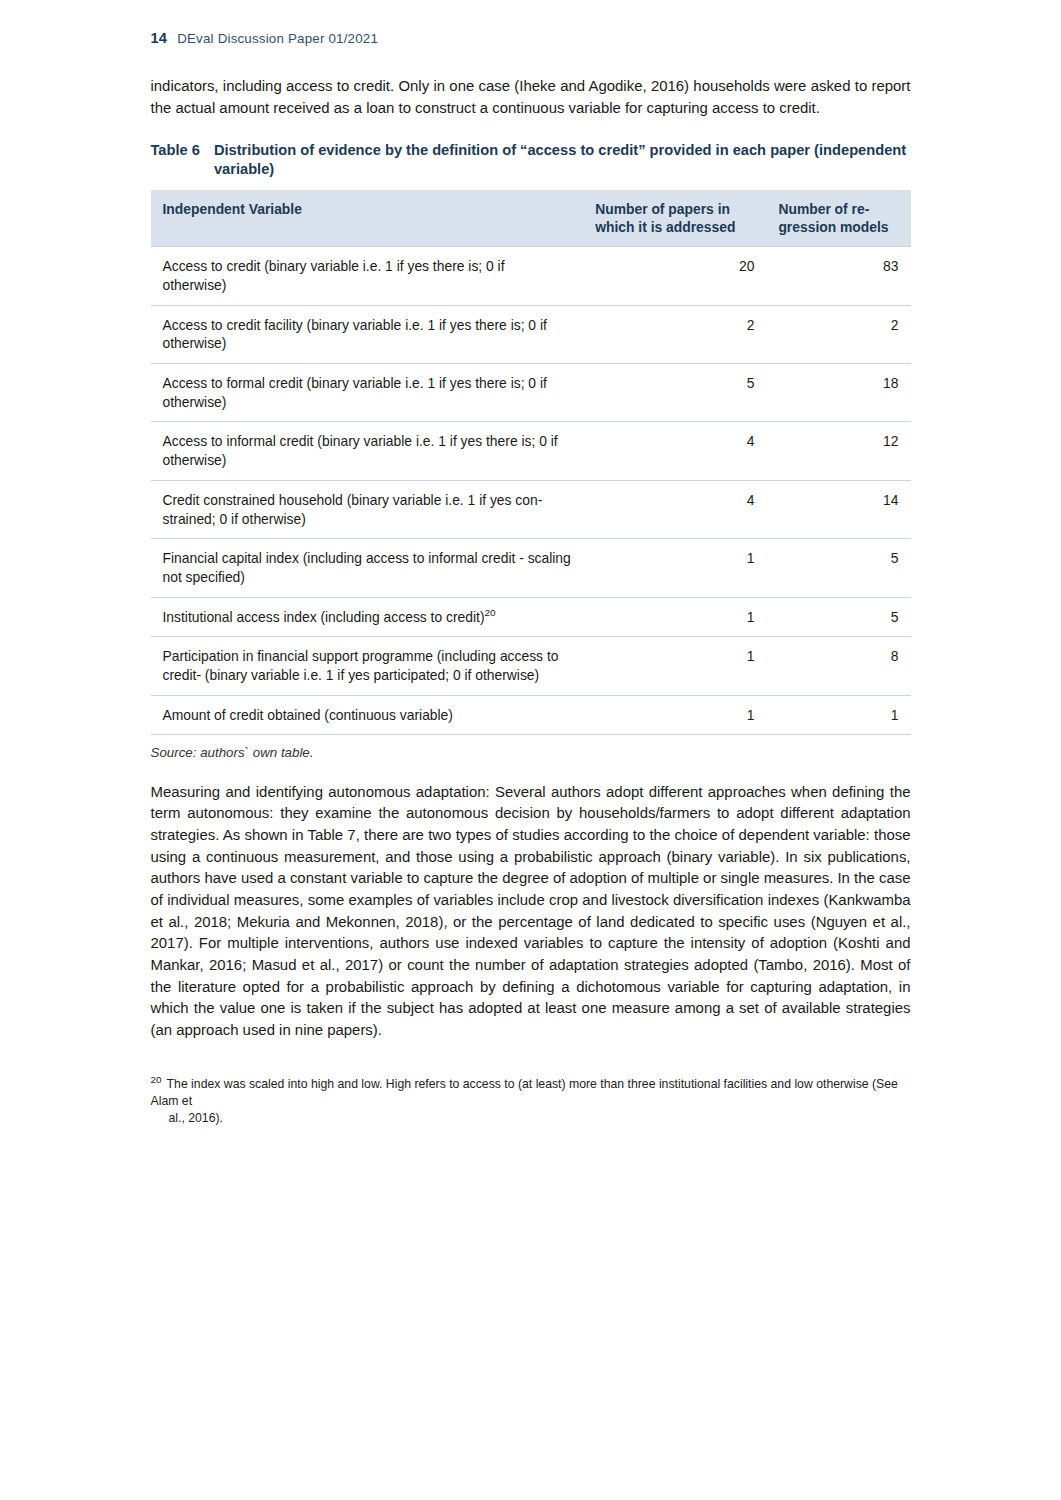14 DEval Discussion Paper 01/2021
indicators, including access to credit. Only in one case (Iheke and Agodike, 2016) households were asked to report the actual amount received as a loan to construct a continuous variable for capturing access to credit.
Table 6 Distribution of evidence by the definition of “access to credit” provided in each paper (independent variable)
| Independent Variable | Number of papers in which it is addressed | Number of regression models |
| --- | --- | --- |
| Access to credit (binary variable i.e. 1 if yes there is; 0 if otherwise) | 20 | 83 |
| Access to credit facility (binary variable i.e. 1 if yes there is; 0 if otherwise) | 2 | 2 |
| Access to formal credit (binary variable i.e. 1 if yes there is; 0 if otherwise) | 5 | 18 |
| Access to informal credit (binary variable i.e. 1 if yes there is; 0 if otherwise) | 4 | 12 |
| Credit constrained household (binary variable i.e. 1 if yes constrained; 0 if otherwise) | 4 | 14 |
| Financial capital index (including access to informal credit - scaling not specified) | 1 | 5 |
| Institutional access index (including access to credit) 20 | 1 | 5 |
| Participation in financial support programme (including access to credit- (binary variable i.e. 1 if yes participated; 0 if otherwise) | 1 | 8 |
| Amount of credit obtained (continuous variable) | 1 | 1 |
Source: authors` own table.
Measuring and identifying autonomous adaptation: Several authors adopt different approaches when defining the term autonomous: they examine the autonomous decision by households/farmers to adopt different adaptation strategies. As shown in Table 7, there are two types of studies according to the choice of dependent variable: those using a continuous measurement, and those using a probabilistic approach (binary variable). In six publications, authors have used a constant variable to capture the degree of adoption of multiple or single measures. In the case of individual measures, some examples of variables include crop and livestock diversification indexes (Kankwamba et al., 2018; Mekuria and Mekonnen, 2018), or the percentage of land dedicated to specific uses (Nguyen et al., 2017). For multiple interventions, authors use indexed variables to capture the intensity of adoption (Koshti and Mankar, 2016; Masud et al., 2017) or count the number of adaptation strategies adopted (Tambo, 2016). Most of the literature opted for a probabilistic approach by defining a dichotomous variable for capturing adaptation, in which the value one is taken if the subject has adopted at least one measure among a set of available strategies (an approach used in nine papers).
20 The index was scaled into high and low. High refers to access to (at least) more than three institutional facilities and low otherwise (See Alam et al., 2016).